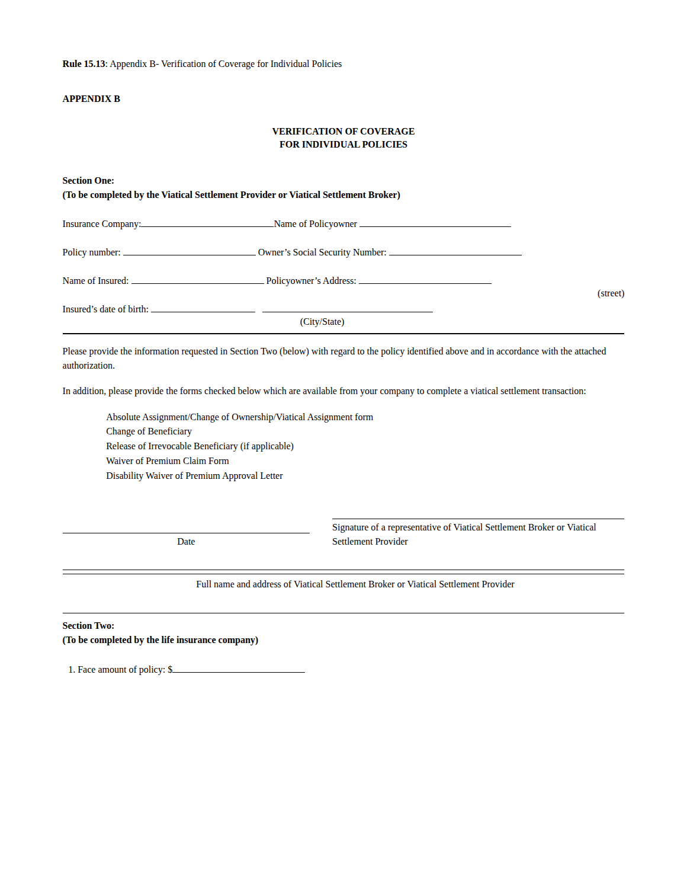Rule 15.13: Appendix B- Verification of Coverage for Individual Policies
APPENDIX B
VERIFICATION OF COVERAGE
FOR INDIVIDUAL POLICIES
Section One:
(To be completed by the Viatical Settlement Provider or Viatical Settlement Broker)
Insurance Company: Name of Policyowner
Policy number: Owner’s Social Security Number:
Name of Insured: Policyowner’s Address: (street)
Insured’s date of birth: (City/State)
Please provide the information requested in Section Two (below) with regard to the policy identified above and in accordance with the attached authorization.
In addition, please provide the forms checked below which are available from your company to complete a viatical settlement transaction:
Absolute Assignment/Change of Ownership/Viatical Assignment form
Change of Beneficiary
Release of Irrevocable Beneficiary (if applicable)
Waiver of Premium Claim Form
Disability Waiver of Premium Approval Letter
Date
Signature of a representative of Viatical Settlement Broker or Viatical Settlement Provider
Full name and address of Viatical Settlement Broker or Viatical Settlement Provider
Section Two:
(To be completed by the life insurance company)
Face amount of policy: $